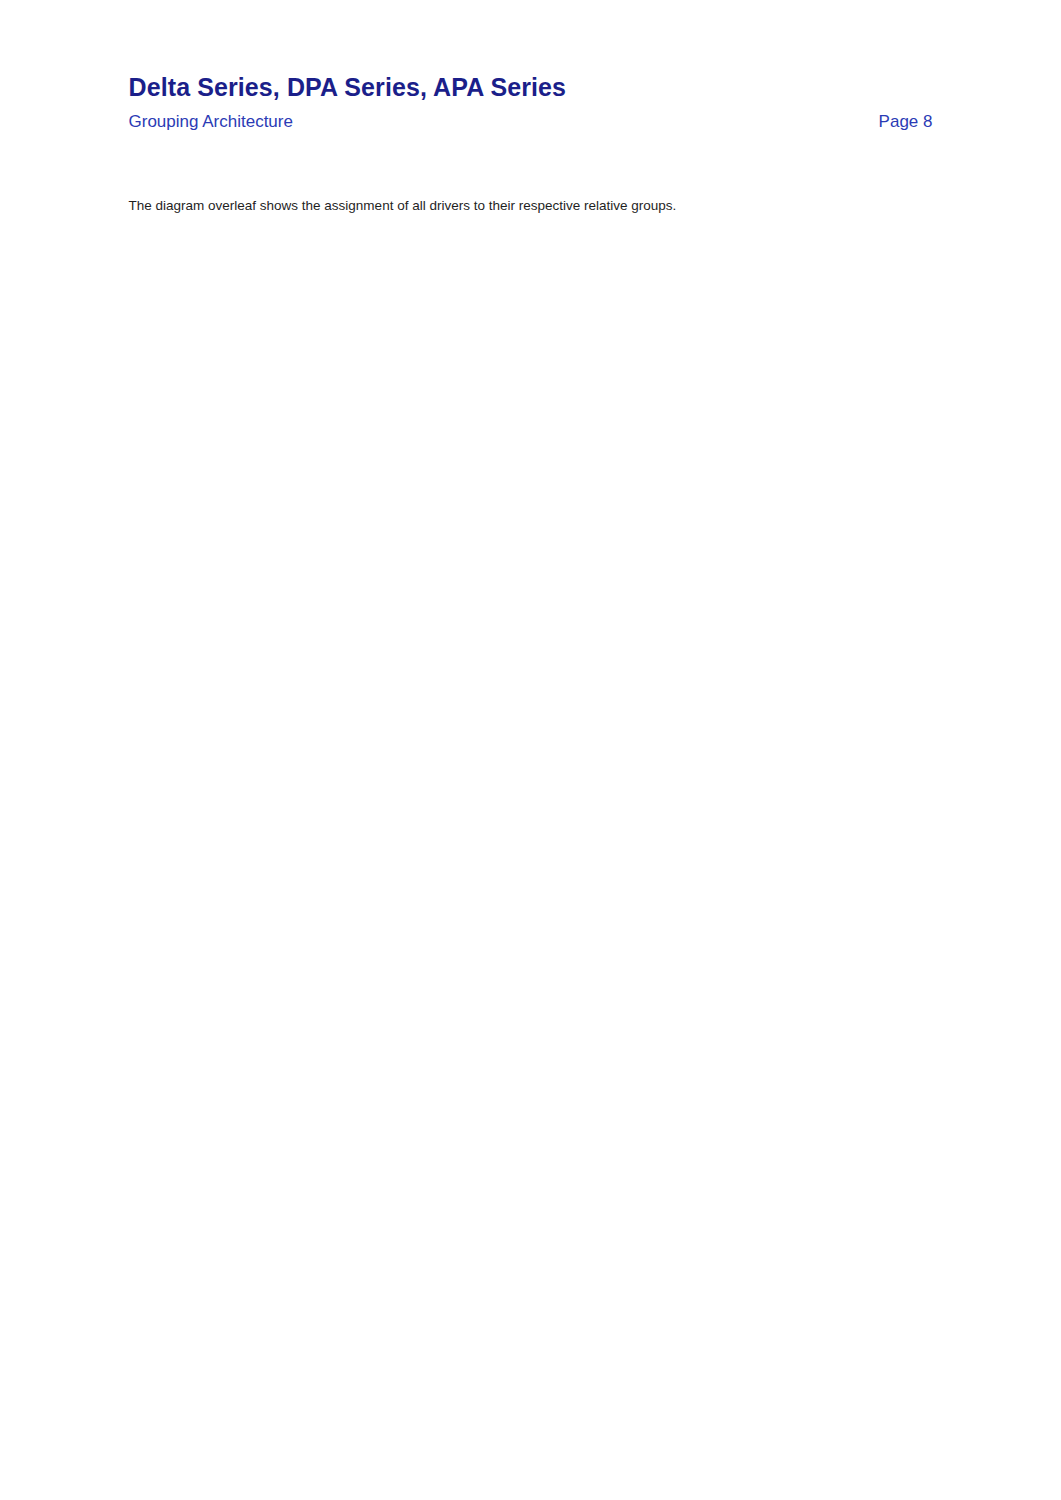Delta Series, DPA Series, APA Series
Grouping Architecture Page 8
The diagram overleaf shows the assignment of all drivers to their respective relative groups.